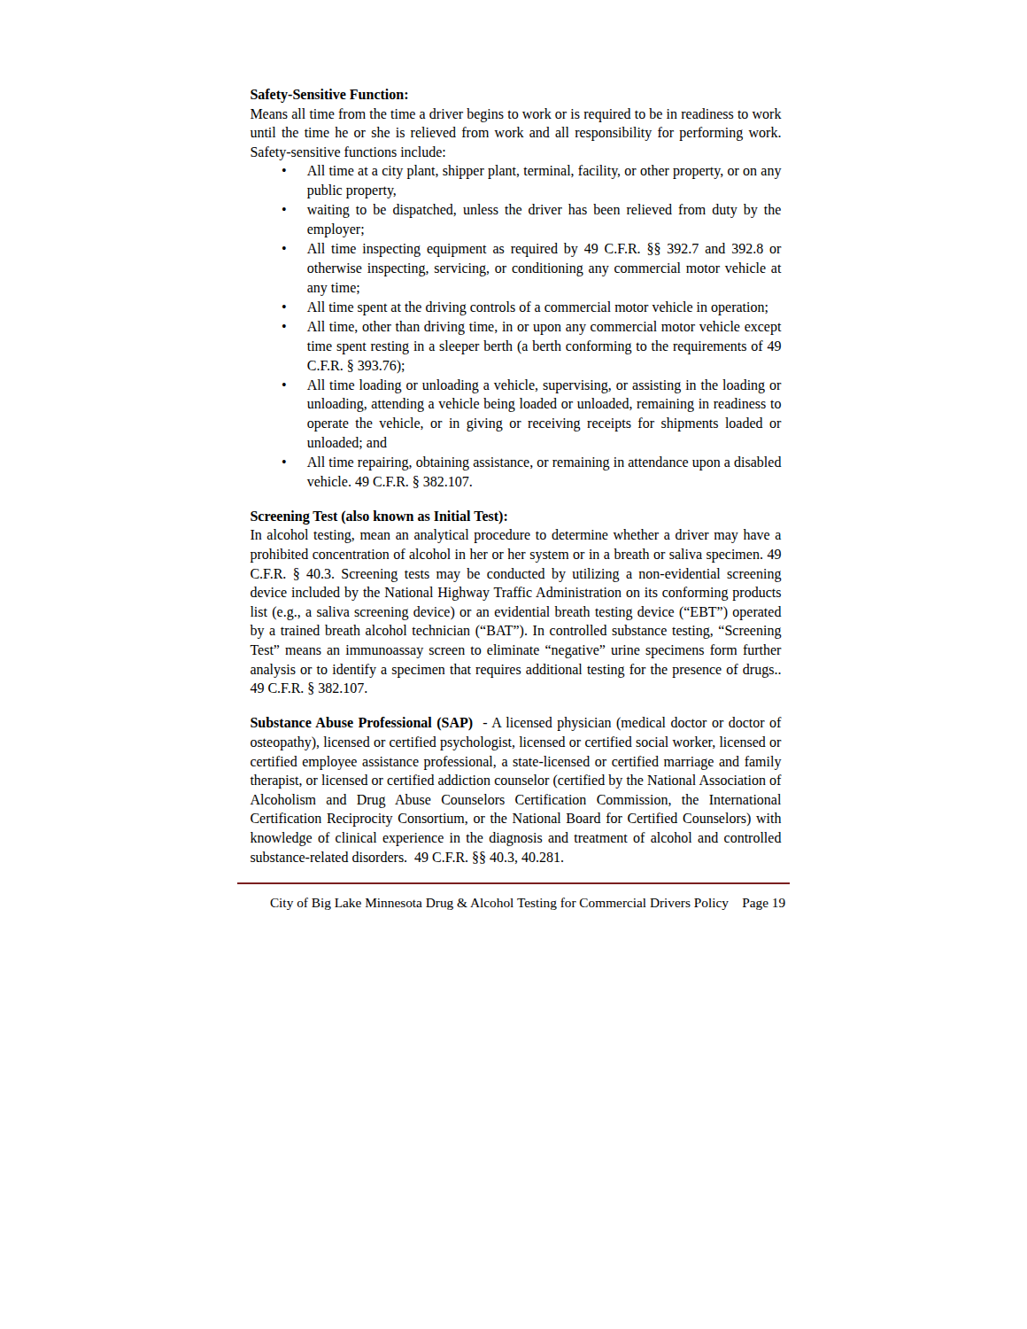Safety-Sensitive Function:
Means all time from the time a driver begins to work or is required to be in readiness to work until the time he or she is relieved from work and all responsibility for performing work. Safety-sensitive functions include:
All time at a city plant, shipper plant, terminal, facility, or other property, or on any public property,
waiting to be dispatched, unless the driver has been relieved from duty by the employer;
All time inspecting equipment as required by 49 C.F.R. §§ 392.7 and 392.8 or otherwise inspecting, servicing, or conditioning any commercial motor vehicle at any time;
All time spent at the driving controls of a commercial motor vehicle in operation;
All time, other than driving time, in or upon any commercial motor vehicle except time spent resting in a sleeper berth (a berth conforming to the requirements of 49 C.F.R. § 393.76);
All time loading or unloading a vehicle, supervising, or assisting in the loading or unloading, attending a vehicle being loaded or unloaded, remaining in readiness to operate the vehicle, or in giving or receiving receipts for shipments loaded or unloaded; and
All time repairing, obtaining assistance, or remaining in attendance upon a disabled vehicle. 49 C.F.R. § 382.107.
Screening Test (also known as Initial Test):
In alcohol testing, mean an analytical procedure to determine whether a driver may have a prohibited concentration of alcohol in her or her system or in a breath or saliva specimen. 49 C.F.R. § 40.3. Screening tests may be conducted by utilizing a non-evidential screening device included by the National Highway Traffic Administration on its conforming products list (e.g., a saliva screening device) or an evidential breath testing device (“EBT”) operated by a trained breath alcohol technician (“BAT”). In controlled substance testing, “Screening Test” means an immunoassay screen to eliminate “negative” urine specimens form further analysis or to identify a specimen that requires additional testing for the presence of drugs.. 49 C.F.R. § 382.107.
Substance Abuse Professional (SAP) - A licensed physician (medical doctor or doctor of osteopathy), licensed or certified psychologist, licensed or certified social worker, licensed or certified employee assistance professional, a state-licensed or certified marriage and family therapist, or licensed or certified addiction counselor (certified by the National Association of Alcoholism and Drug Abuse Counselors Certification Commission, the International Certification Reciprocity Consortium, or the National Board for Certified Counselors) with knowledge of clinical experience in the diagnosis and treatment of alcohol and controlled substance-related disorders. 49 C.F.R. §§ 40.3, 40.281.
City of Big Lake Minnesota Drug & Alcohol Testing for Commercial Drivers Policy Page 19